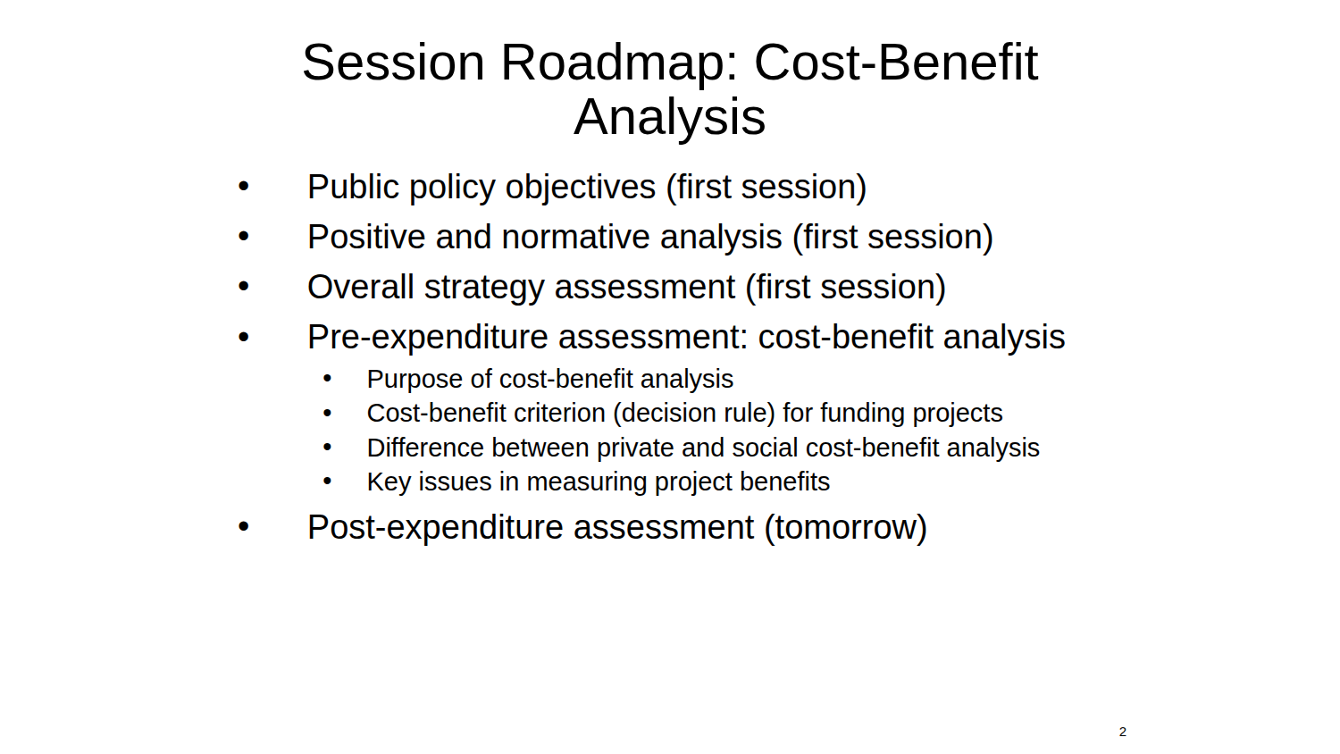Session Roadmap: Cost-Benefit Analysis
Public policy objectives (first session)
Positive and normative analysis (first session)
Overall strategy assessment (first session)
Pre-expenditure assessment: cost-benefit analysis
Purpose of cost-benefit analysis
Cost-benefit criterion (decision rule) for funding projects
Difference between private and social cost-benefit analysis
Key issues in measuring project benefits
Post-expenditure assessment (tomorrow)
2